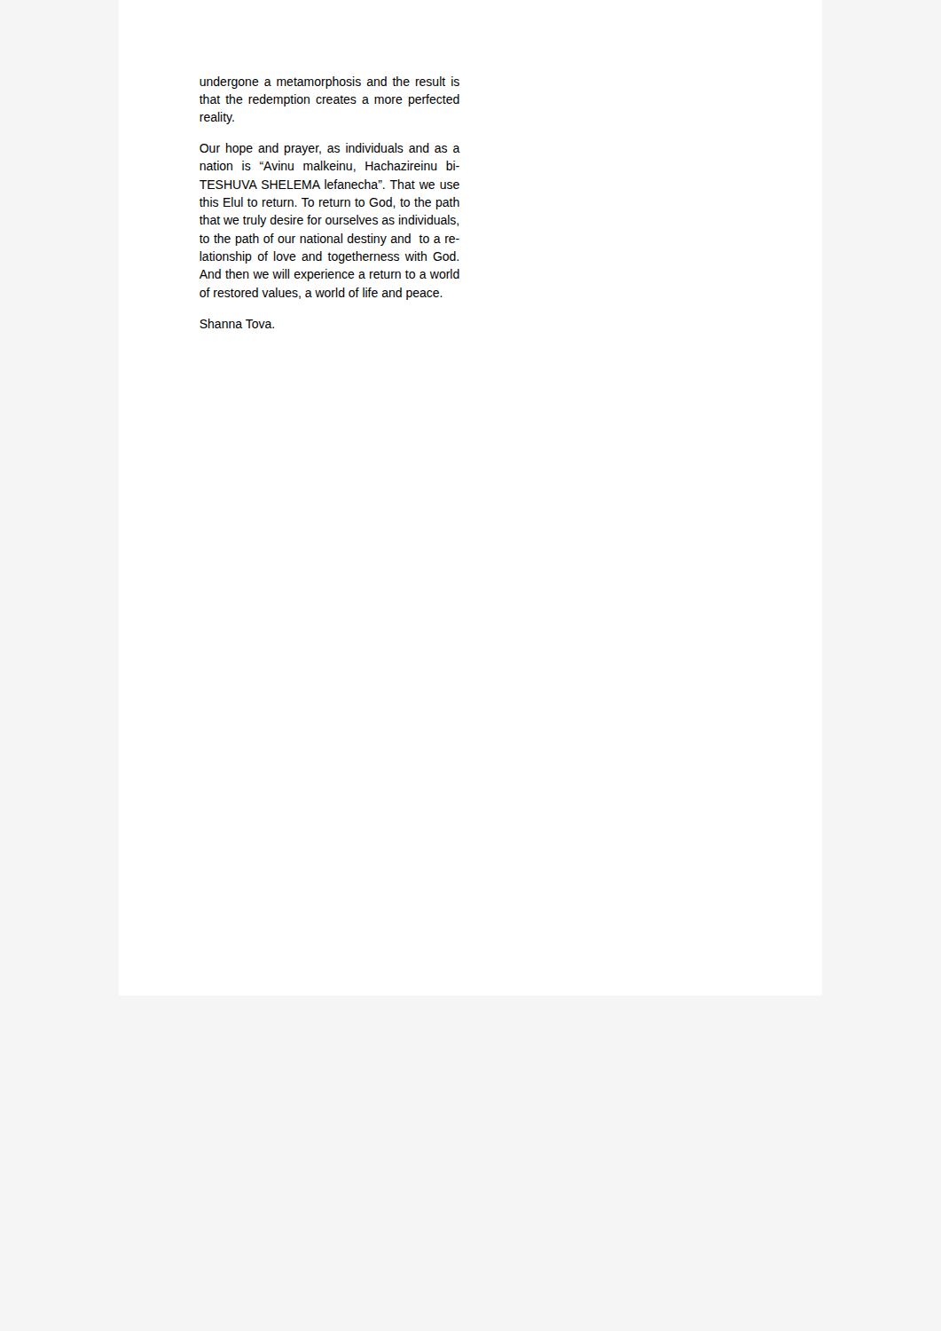undergone a metamorphosis and the result is that the redemption creates a more perfected reality.
Our hope and prayer, as individuals and as a nation is “Avinu malkeinu, Hachazireinu bi-TESHUVA SHELEMA lefanecha”. That we use this Elul to return. To return to God, to the path that we truly desire for ourselves as individuals, to the path of our national destiny and to a relationship of love and togetherness with God. And then we will experience a return to a world of restored values, a world of life and peace.
Shanna Tova.